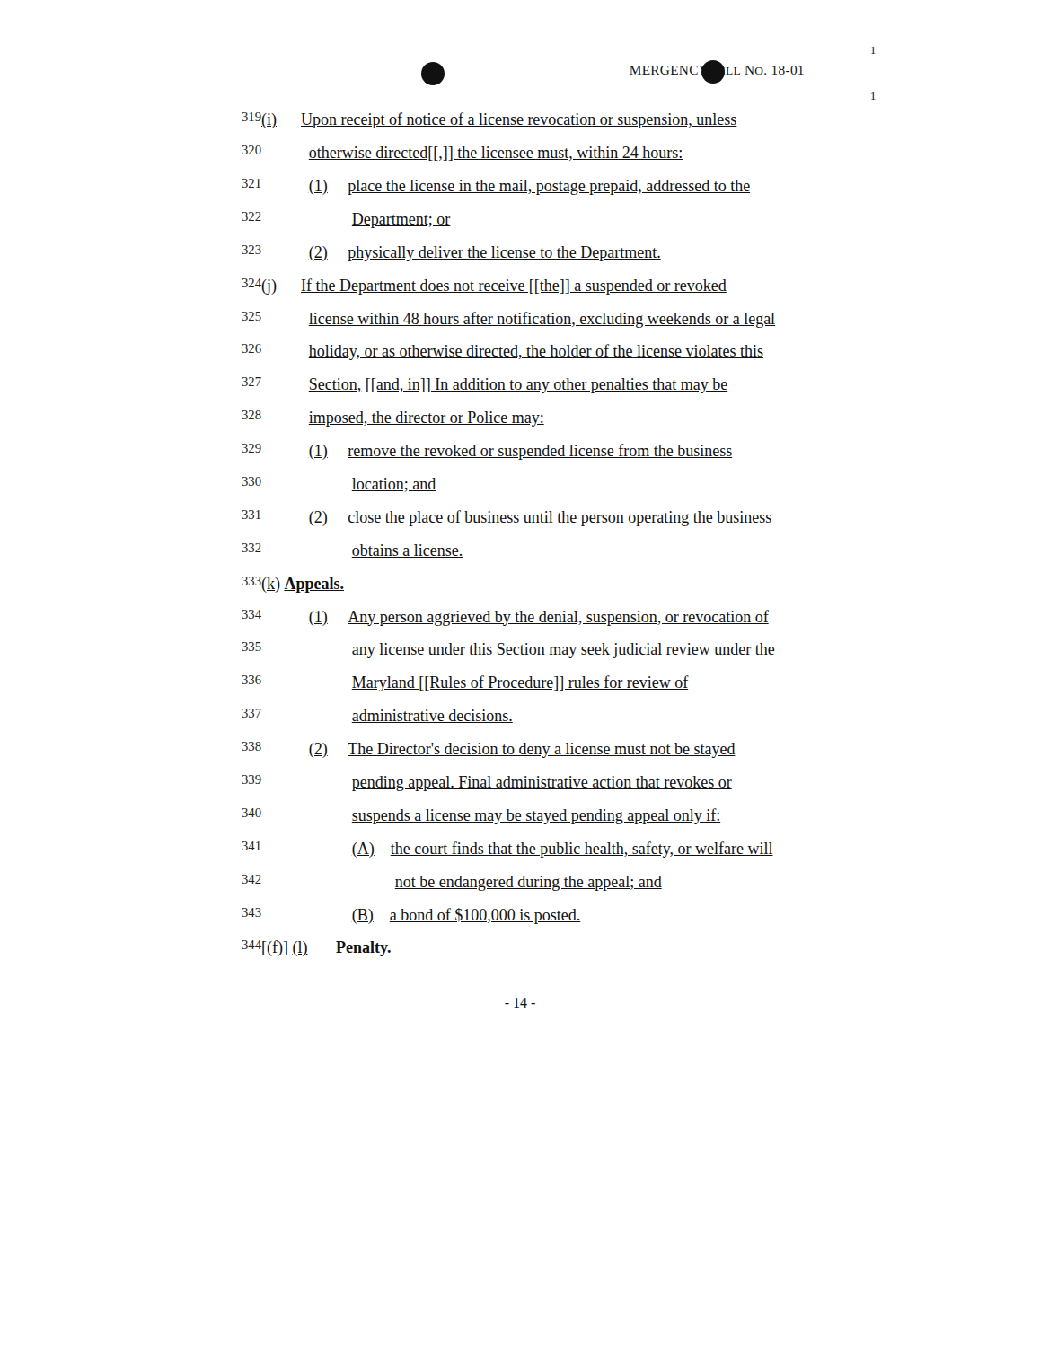MERGENCY BILL NO. 18-01
1
1
| 319 | (i) Upon receipt of notice of a license revocation or suspension, unless |
| 320 | otherwise directed[[,]] the licensee must, within 24 hours: |
| 321 | (1) place the license in the mail, postage prepaid, addressed to the |
| 322 | Department; or |
| 323 | (2) physically deliver the license to the Department. |
| 324 | (j) If the Department does not receive [[the]] a suspended or revoked |
| 325 | license within 48 hours after notification, excluding weekends or a legal |
| 326 | holiday, or as otherwise directed, the holder of the license violates this |
| 327 | Section, [[and, in]] In addition to any other penalties that may be |
| 328 | imposed, the director or Police may: |
| 329 | (1) remove the revoked or suspended license from the business |
| 330 | location; and |
| 331 | (2) close the place of business until the person operating the business |
| 332 | obtains a license. |
| 333 | (k) Appeals. |
| 334 | (1) Any person aggrieved by the denial, suspension, or revocation of |
| 335 | any license under this Section may seek judicial review under the |
| 336 | Maryland [[Rules of Procedure]] rules for review of |
| 337 | administrative decisions. |
| 338 | (2) The Director's decision to deny a license must not be stayed |
| 339 | pending appeal. Final administrative action that revokes or |
| 340 | suspends a license may be stayed pending appeal only if: |
| 341 | (A) the court finds that the public health, safety, or welfare will |
| 342 | not be endangered during the appeal; and |
| 343 | (B) a bond of $100,000 is posted. |
| 344 | [(f)] (l) Penalty. |
- 14 -